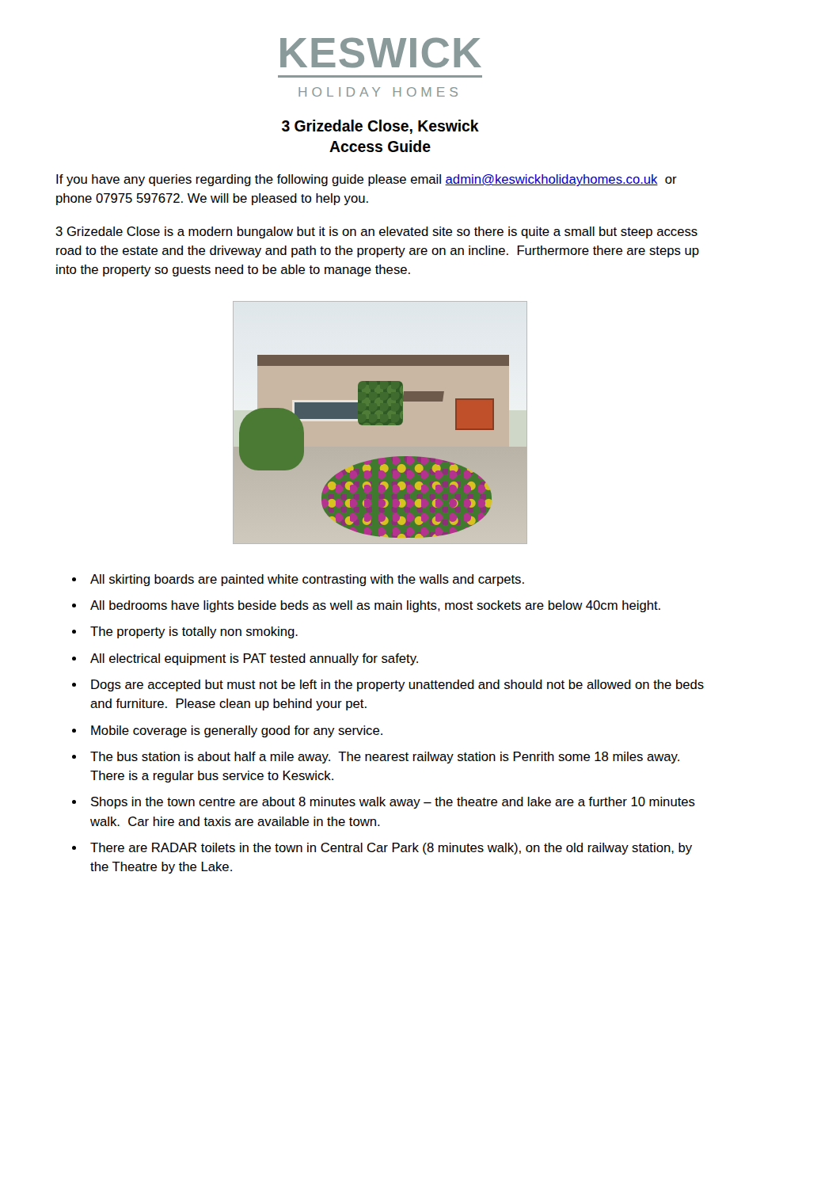KESWICK
HOLIDAY HOMES
3 Grizedale Close, Keswick Access Guide
If you have any queries regarding the following guide please email admin@keswickholidayhomes.co.uk or phone 07975 597672. We will be pleased to help you.
3 Grizedale Close is a modern bungalow but it is on an elevated site so there is quite a small but steep access road to the estate and the driveway and path to the property are on an incline. Furthermore there are steps up into the property so guests need to be able to manage these.
All skirting boards are painted white contrasting with the walls and carpets.
All bedrooms have lights beside beds as well as main lights, most sockets are below 40cm height.
The property is totally non smoking.
All electrical equipment is PAT tested annually for safety.
Dogs are accepted but must not be left in the property unattended and should not be allowed on the beds and furniture. Please clean up behind your pet.
Mobile coverage is generally good for any service.
The bus station is about half a mile away. The nearest railway station is Penrith some 18 miles away. There is a regular bus service to Keswick.
Shops in the town centre are about 8 minutes walk away – the theatre and lake are a further 10 minutes walk. Car hire and taxis are available in the town.
There are RADAR toilets in the town in Central Car Park (8 minutes walk), on the old railway station, by the Theatre by the Lake.